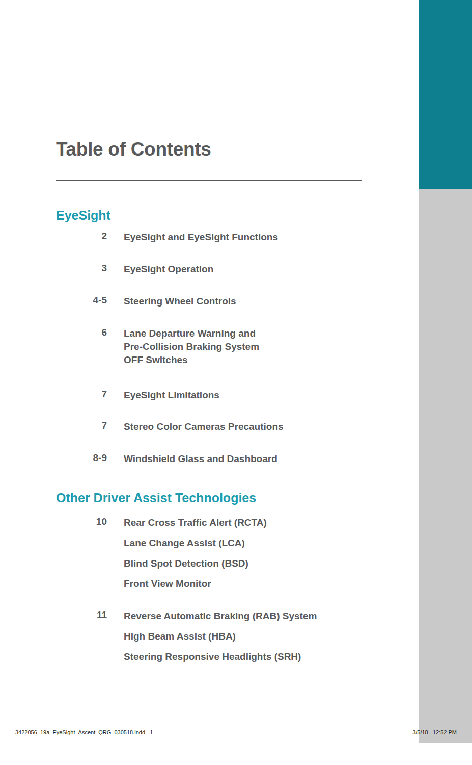Table of Contents
EyeSight
2
EyeSight and EyeSight Functions
3
EyeSight Operation
4-5
Steering Wheel Controls
6
Lane Departure Warning and
Pre-Collision Braking System
OFF Switches
7
EyeSight Limitations
7
Stereo Color Cameras Precautions
8-9
Windshield Glass and Dashboard
Other Driver Assist Technologies
10
Rear Cross Traffic Alert (RCTA)
Lane Change Assist (LCA)
Blind Spot Detection (BSD)
Front View Monitor
11
Reverse Automatic Braking (RAB) System
High Beam Assist (HBA)
Steering Responsive Headlights (SRH)
3422056_19a_EyeSight_Ascent_QRG_030518.indd 1
3/5/18 12:52 PM